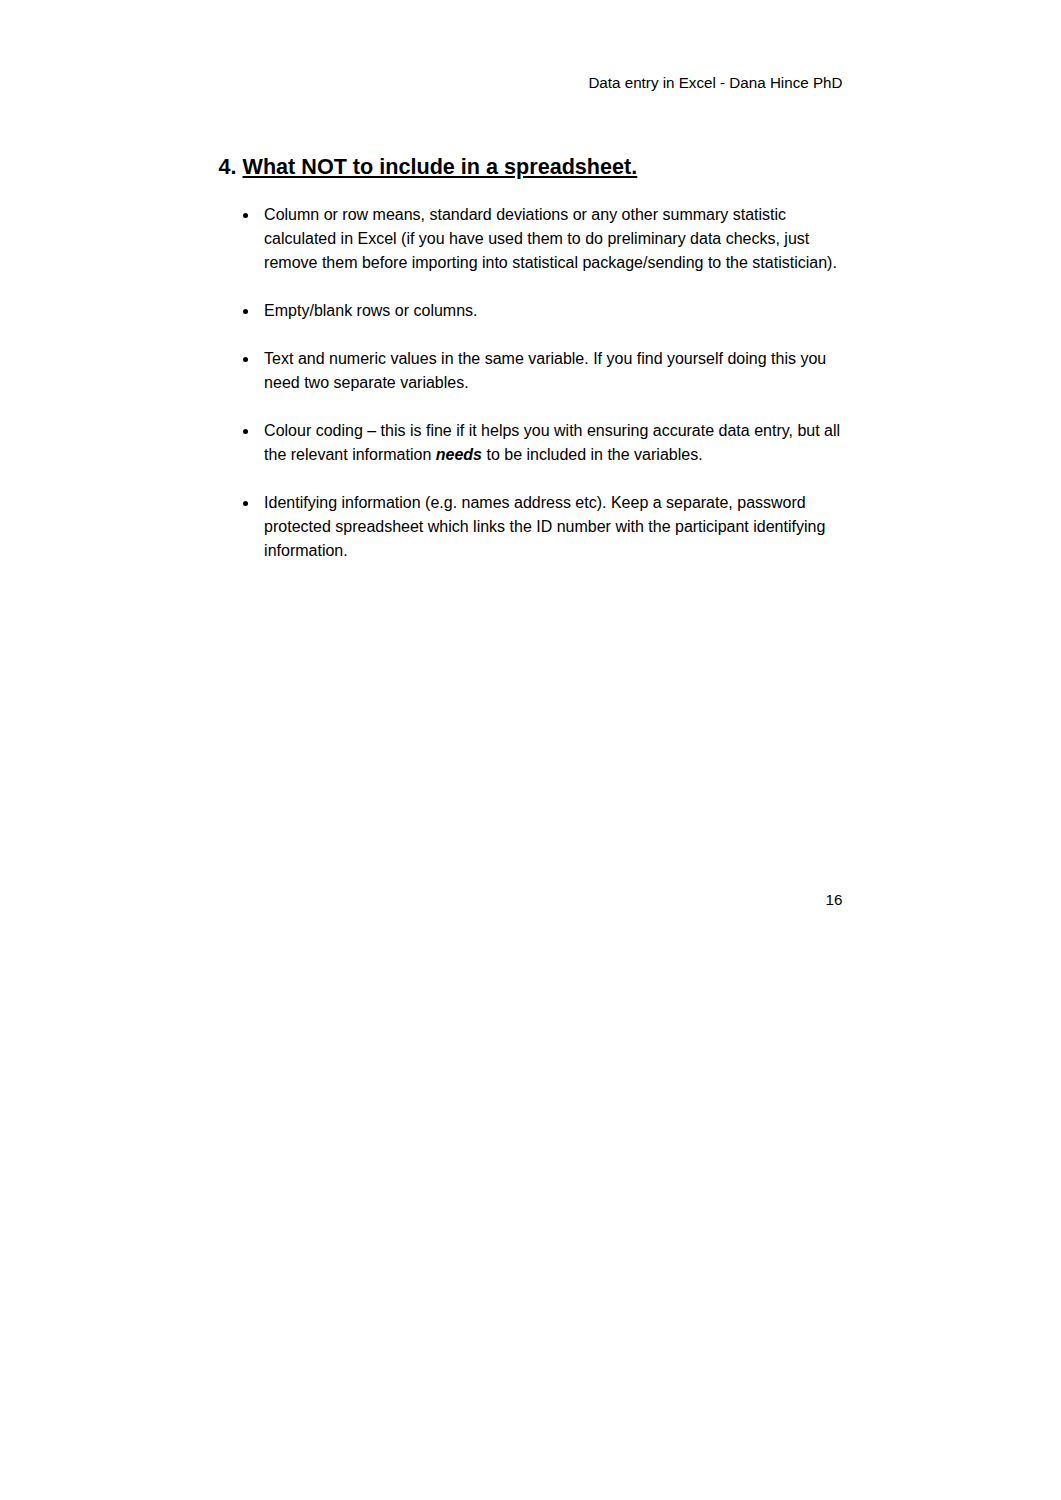Data entry in Excel - Dana Hince PhD
4. What NOT to include in a spreadsheet.
Column or row means, standard deviations or any other summary statistic calculated in Excel (if you have used them to do preliminary data checks, just remove them before importing into statistical package/sending to the statistician).
Empty/blank rows or columns.
Text and numeric values in the same variable. If you find yourself doing this you need two separate variables.
Colour coding – this is fine if it helps you with ensuring accurate data entry, but all the relevant information needs to be included in the variables.
Identifying information (e.g. names address etc). Keep a separate, password protected spreadsheet which links the ID number with the participant identifying information.
16